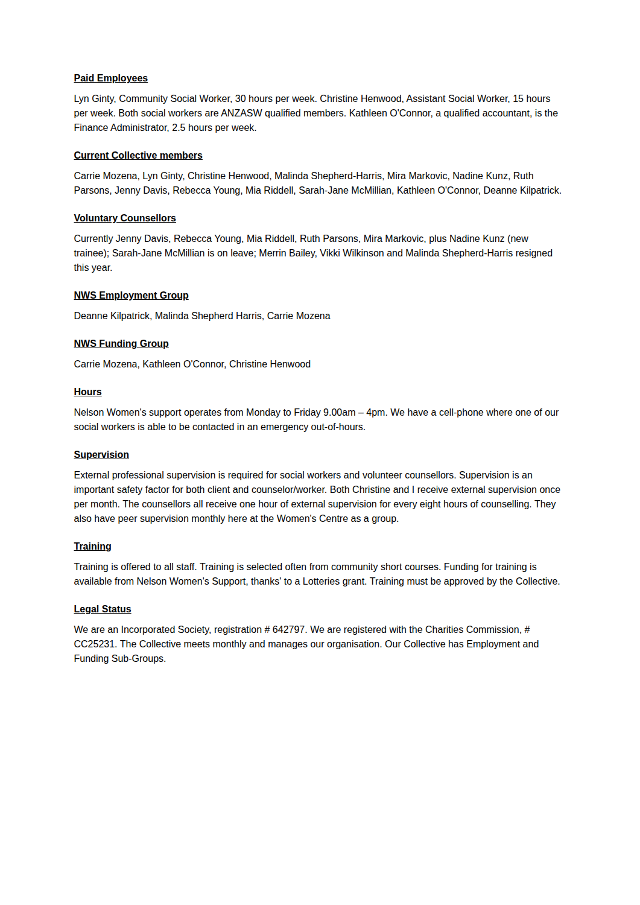Paid Employees
Lyn Ginty, Community Social Worker, 30 hours per week. Christine Henwood, Assistant Social Worker, 15 hours per week. Both social workers are ANZASW qualified members. Kathleen O'Connor, a qualified accountant, is the Finance Administrator, 2.5 hours per week.
Current Collective members
Carrie Mozena, Lyn Ginty, Christine Henwood, Malinda Shepherd-Harris, Mira Markovic, Nadine Kunz, Ruth Parsons, Jenny Davis, Rebecca Young, Mia Riddell, Sarah-Jane McMillian, Kathleen O'Connor, Deanne Kilpatrick.
Voluntary Counsellors
Currently Jenny Davis, Rebecca Young, Mia Riddell, Ruth Parsons, Mira Markovic, plus Nadine Kunz (new trainee); Sarah-Jane McMillian is on leave; Merrin Bailey, Vikki Wilkinson and Malinda Shepherd-Harris resigned this year.
NWS Employment Group
Deanne Kilpatrick, Malinda Shepherd Harris, Carrie Mozena
NWS Funding Group
Carrie Mozena, Kathleen O'Connor, Christine Henwood
Hours
Nelson Women's support operates from Monday to Friday 9.00am – 4pm. We have a cell-phone where one of our social workers is able to be contacted in an emergency out-of-hours.
Supervision
External professional supervision is required for social workers and volunteer counsellors. Supervision is an important safety factor for both client and counselor/worker. Both Christine and I receive external supervision once per month. The counsellors all receive one hour of external supervision for every eight hours of counselling. They also have peer supervision monthly here at the Women's Centre as a group.
Training
Training is offered to all staff. Training is selected often from community short courses. Funding for training is available from Nelson Women's Support, thanks' to a Lotteries grant. Training must be approved by the Collective.
Legal Status
We are an Incorporated Society, registration # 642797. We are registered with the Charities Commission, # CC25231. The Collective meets monthly and manages our organisation. Our Collective has Employment and Funding Sub-Groups.